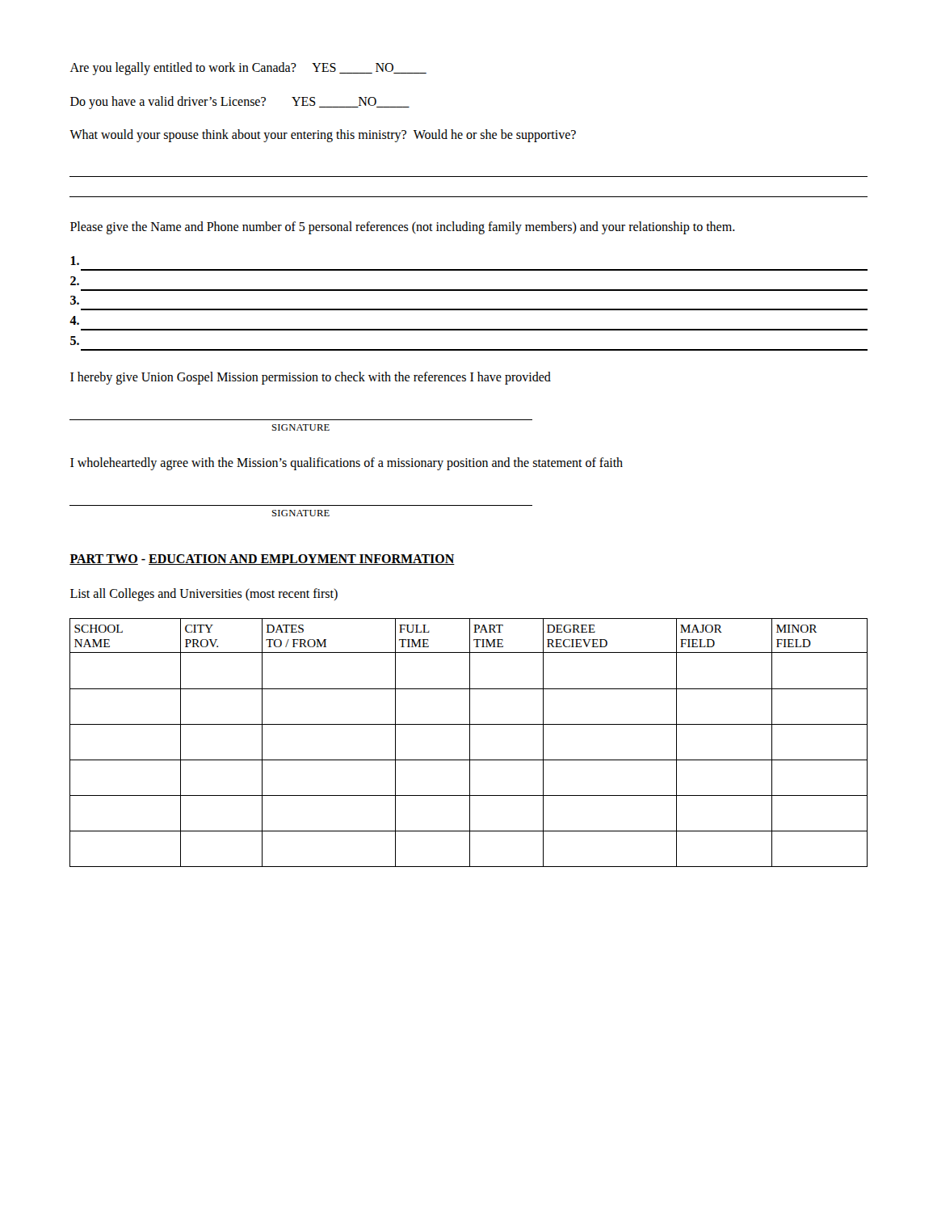Are you legally entitled to work in Canada? YES _____ NO_____
Do you have a valid driver’s License? YES ______NO_____
What would your spouse think about your entering this ministry? Would he or she be supportive?
Please give the Name and Phone number of 5 personal references (not including family members) and your relationship to them.
I hereby give Union Gospel Mission permission to check with the references I have provided
SIGNATURE
I wholeheartedly agree with the Mission’s qualifications of a missionary position and the statement of faith
SIGNATURE
PART TWO - EDUCATION AND EMPLOYMENT INFORMATION
List all Colleges and Universities (most recent first)
| SCHOOL NAME | CITY PROV. | DATES TO / FROM | FULL TIME | PART TIME | DEGREE RECIEVED | MAJOR FIELD | MINOR FIELD |
| --- | --- | --- | --- | --- | --- | --- | --- |